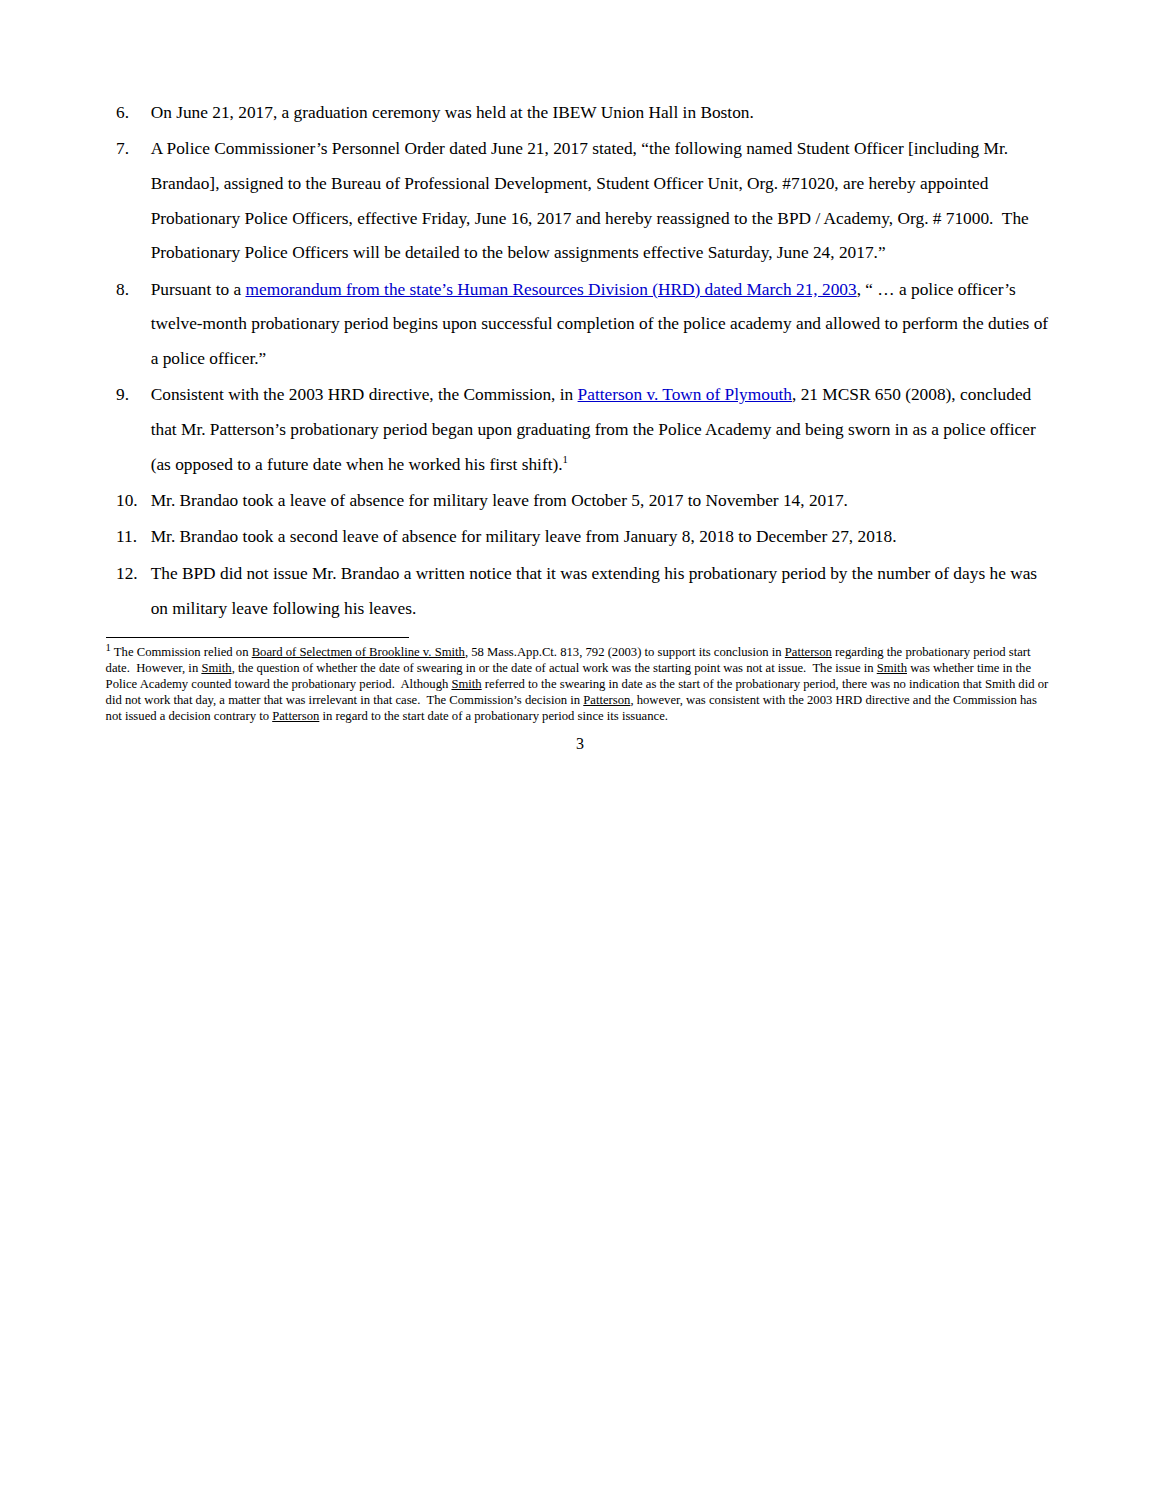On June 21, 2017, a graduation ceremony was held at the IBEW Union Hall in Boston.
A Police Commissioner’s Personnel Order dated June 21, 2017 stated, “the following named Student Officer [including Mr. Brandao], assigned to the Bureau of Professional Development, Student Officer Unit, Org. #71020, are hereby appointed Probationary Police Officers, effective Friday, June 16, 2017 and hereby reassigned to the BPD / Academy, Org. # 71000. The Probationary Police Officers will be detailed to the below assignments effective Saturday, June 24, 2017.”
Pursuant to a memorandum from the state’s Human Resources Division (HRD) dated March 21, 2003, “ … a police officer’s twelve-month probationary period begins upon successful completion of the police academy and allowed to perform the duties of a police officer.”
Consistent with the 2003 HRD directive, the Commission, in Patterson v. Town of Plymouth, 21 MCSR 650 (2008), concluded that Mr. Patterson’s probationary period began upon graduating from the Police Academy and being sworn in as a police officer (as opposed to a future date when he worked his first shift).1
Mr. Brandao took a leave of absence for military leave from October 5, 2017 to November 14, 2017.
Mr. Brandao took a second leave of absence for military leave from January 8, 2018 to December 27, 2018.
The BPD did not issue Mr. Brandao a written notice that it was extending his probationary period by the number of days he was on military leave following his leaves.
1 The Commission relied on Board of Selectmen of Brookline v. Smith, 58 Mass.App.Ct. 813, 792 (2003) to support its conclusion in Patterson regarding the probationary period start date. However, in Smith, the question of whether the date of swearing in or the date of actual work was the starting point was not at issue. The issue in Smith was whether time in the Police Academy counted toward the probationary period. Although Smith referred to the swearing in date as the start of the probationary period, there was no indication that Smith did or did not work that day, a matter that was irrelevant in that case. The Commission’s decision in Patterson, however, was consistent with the 2003 HRD directive and the Commission has not issued a decision contrary to Patterson in regard to the start date of a probationary period since its issuance.
3